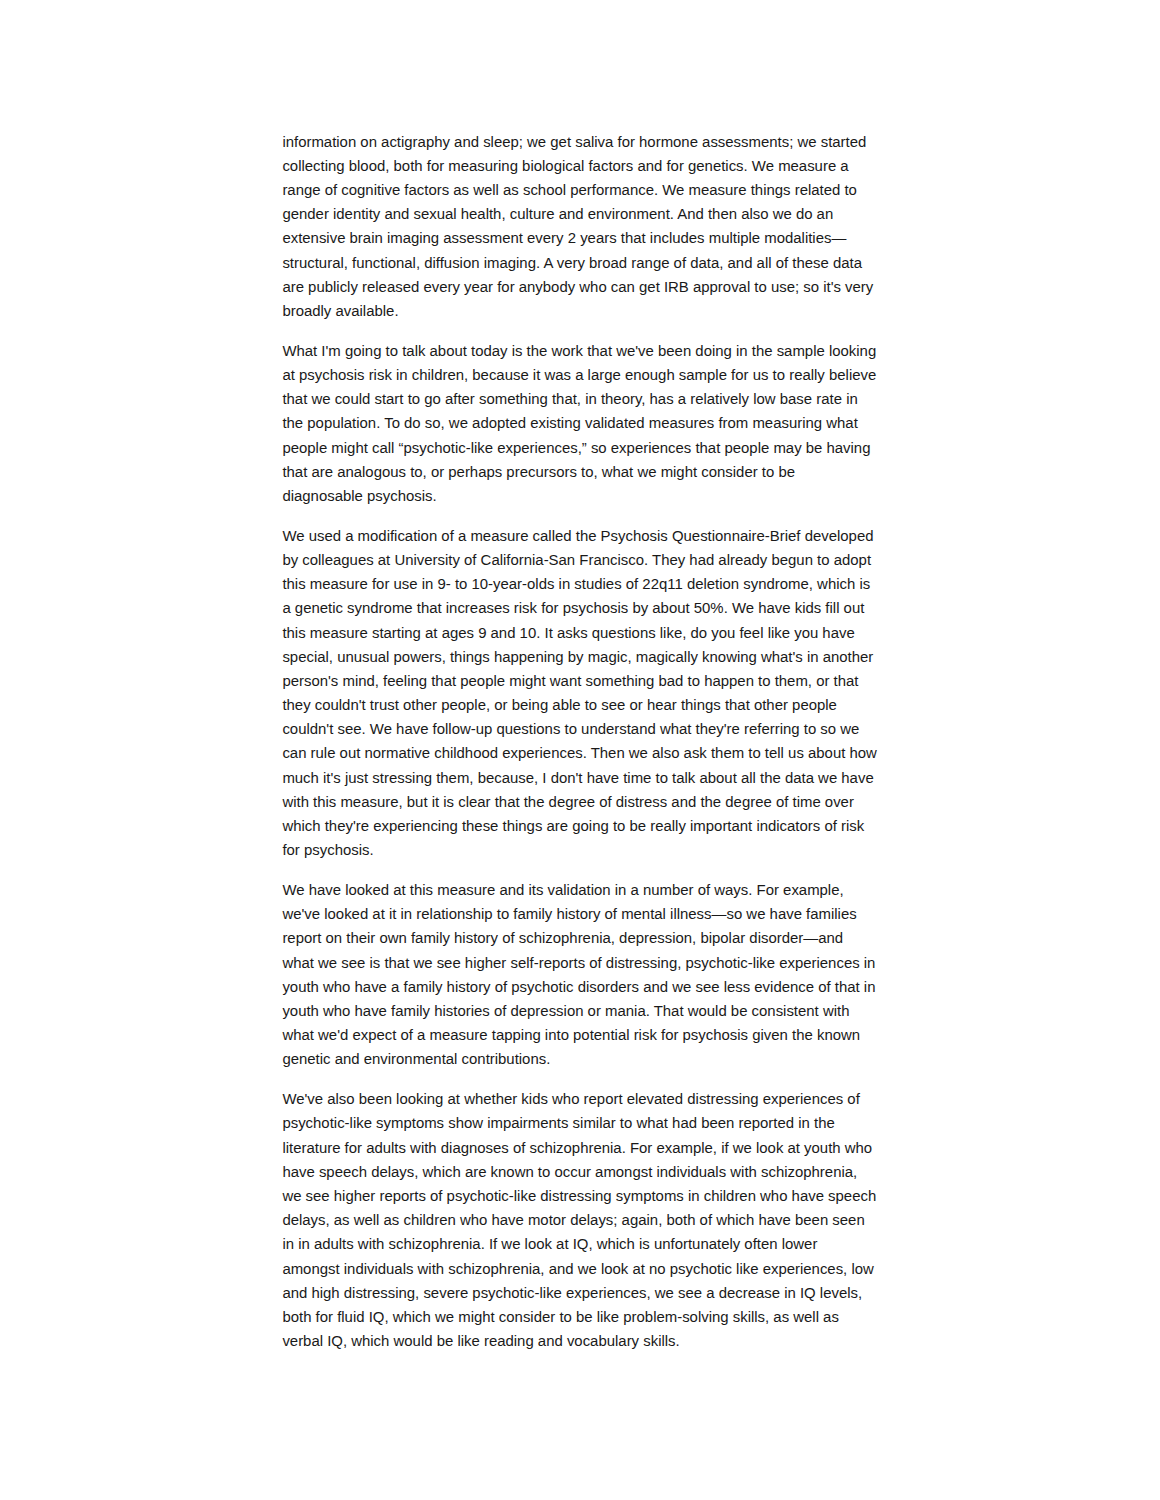information on actigraphy and sleep; we get saliva for hormone assessments; we started collecting blood, both for measuring biological factors and for genetics. We measure a range of cognitive factors as well as school performance. We measure things related to gender identity and sexual health, culture and environment. And then also we do an extensive brain imaging assessment every 2 years that includes multiple modalities—structural, functional, diffusion imaging. A very broad range of data, and all of these data are publicly released every year for anybody who can get IRB approval to use; so it's very broadly available.
What I'm going to talk about today is the work that we've been doing in the sample looking at psychosis risk in children, because it was a large enough sample for us to really believe that we could start to go after something that, in theory, has a relatively low base rate in the population. To do so, we adopted existing validated measures from measuring what people might call “psychotic-like experiences,” so experiences that people may be having that are analogous to, or perhaps precursors to, what we might consider to be diagnosable psychosis.
We used a modification of a measure called the Psychosis Questionnaire-Brief developed by colleagues at University of California-San Francisco. They had already begun to adopt this measure for use in 9- to 10-year-olds in studies of 22q11 deletion syndrome, which is a genetic syndrome that increases risk for psychosis by about 50%. We have kids fill out this measure starting at ages 9 and 10. It asks questions like, do you feel like you have special, unusual powers, things happening by magic, magically knowing what's in another person's mind, feeling that people might want something bad to happen to them, or that they couldn't trust other people, or being able to see or hear things that other people couldn't see. We have follow-up questions to understand what they're referring to so we can rule out normative childhood experiences. Then we also ask them to tell us about how much it's just stressing them, because, I don't have time to talk about all the data we have with this measure, but it is clear that the degree of distress and the degree of time over which they're experiencing these things are going to be really important indicators of risk for psychosis.
We have looked at this measure and its validation in a number of ways. For example, we've looked at it in relationship to family history of mental illness—so we have families report on their own family history of schizophrenia, depression, bipolar disorder—and what we see is that we see higher self-reports of distressing, psychotic-like experiences in youth who have a family history of psychotic disorders and we see less evidence of that in youth who have family histories of depression or mania. That would be consistent with what we'd expect of a measure tapping into potential risk for psychosis given the known genetic and environmental contributions.
We've also been looking at whether kids who report elevated distressing experiences of psychotic-like symptoms show impairments similar to what had been reported in the literature for adults with diagnoses of schizophrenia. For example, if we look at youth who have speech delays, which are known to occur amongst individuals with schizophrenia, we see higher reports of psychotic-like distressing symptoms in children who have speech delays, as well as children who have motor delays; again, both of which have been seen in in adults with schizophrenia. If we look at IQ, which is unfortunately often lower amongst individuals with schizophrenia, and we look at no psychotic like experiences, low and high distressing, severe psychotic-like experiences, we see a decrease in IQ levels, both for fluid IQ, which we might consider to be like problem-solving skills, as well as verbal IQ, which would be like reading and vocabulary skills.